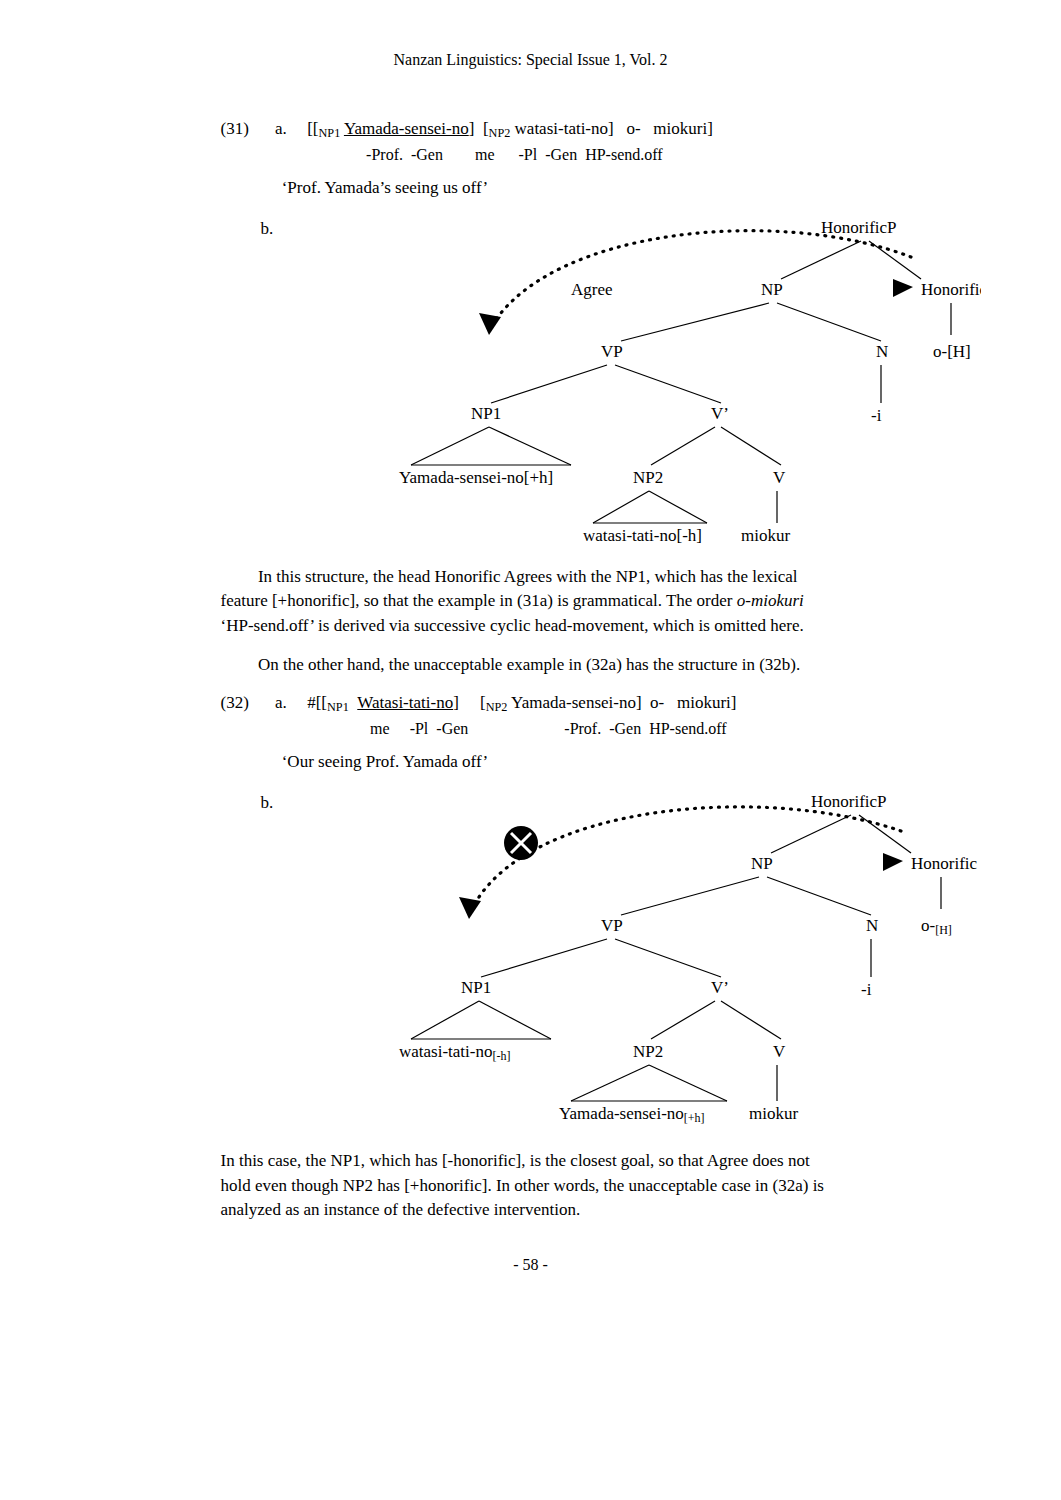Nanzan Linguistics: Special Issue 1, Vol. 2
(31)
a.
[[NP1 Yamada-sensei-no] [NP2 watasi-tati-no] o- miokuri]
-Prof. -Gen me -Pl -Gen HP-send.off
‘Prof. Yamada’s seeing us off’
b.
HonorificP NP Honorific Agree VP N o-[H] -i NP1 V’ Yamada-sensei-no[+h] NP2 V watasi-tati-no[-h] miokur
In this structure, the head Honorific Agrees with the NP1, which has the lexical feature [+honorific], so that the example in (31a) is grammatical. The order o-miokuri ‘HP-send.off’ is derived via successive cyclic head-movement, which is omitted here.
On the other hand, the unacceptable example in (32a) has the structure in (32b).
(32)
a.
#[[NP1 Watasi-tati-no] [NP2 Yamada-sensei-no] o- miokuri]
me -Pl -Gen -Prof. -Gen HP-send.off
‘Our seeing Prof. Yamada off’
b.
HonorificP NP Honorific VP N o-[H] -i NP1 V’ watasi-tati-no[-h] NP2 V Yamada-sensei-no[+h] miokur
In this case, the NP1, which has [-honorific], is the closest goal, so that Agree does not hold even though NP2 has [+honorific]. In other words, the unacceptable case in (32a) is analyzed as an instance of the defective intervention.
- 58 -